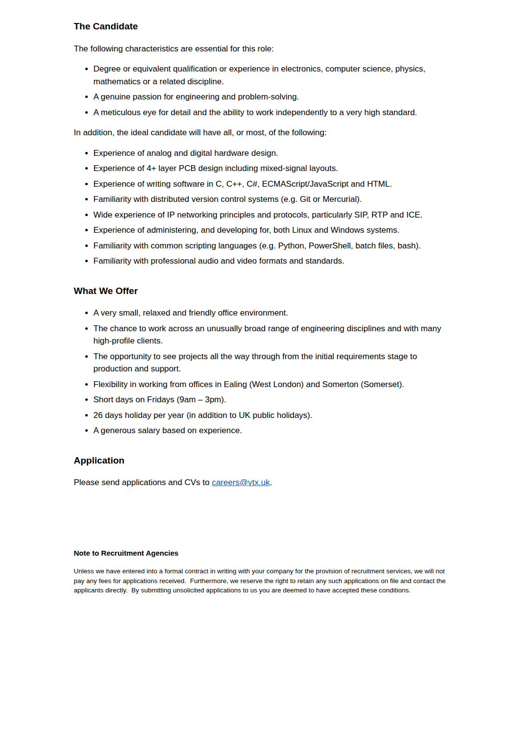The Candidate
The following characteristics are essential for this role:
Degree or equivalent qualification or experience in electronics, computer science, physics, mathematics or a related discipline.
A genuine passion for engineering and problem-solving.
A meticulous eye for detail and the ability to work independently to a very high standard.
In addition, the ideal candidate will have all, or most, of the following:
Experience of analog and digital hardware design.
Experience of 4+ layer PCB design including mixed-signal layouts.
Experience of writing software in C, C++, C#, ECMAScript/JavaScript and HTML.
Familiarity with distributed version control systems (e.g. Git or Mercurial).
Wide experience of IP networking principles and protocols, particularly SIP, RTP and ICE.
Experience of administering, and developing for, both Linux and Windows systems.
Familiarity with common scripting languages (e.g. Python, PowerShell, batch files, bash).
Familiarity with professional audio and video formats and standards.
What We Offer
A very small, relaxed and friendly office environment.
The chance to work across an unusually broad range of engineering disciplines and with many high-profile clients.
The opportunity to see projects all the way through from the initial requirements stage to production and support.
Flexibility in working from offices in Ealing (West London) and Somerton (Somerset).
Short days on Fridays (9am – 3pm).
26 days holiday per year (in addition to UK public holidays).
A generous salary based on experience.
Application
Please send applications and CVs to careers@vtx.uk.
Note to Recruitment Agencies
Unless we have entered into a formal contract in writing with your company for the provision of recruitment services, we will not pay any fees for applications received. Furthermore, we reserve the right to retain any such applications on file and contact the applicants directly. By submitting unsolicited applications to us you are deemed to have accepted these conditions.